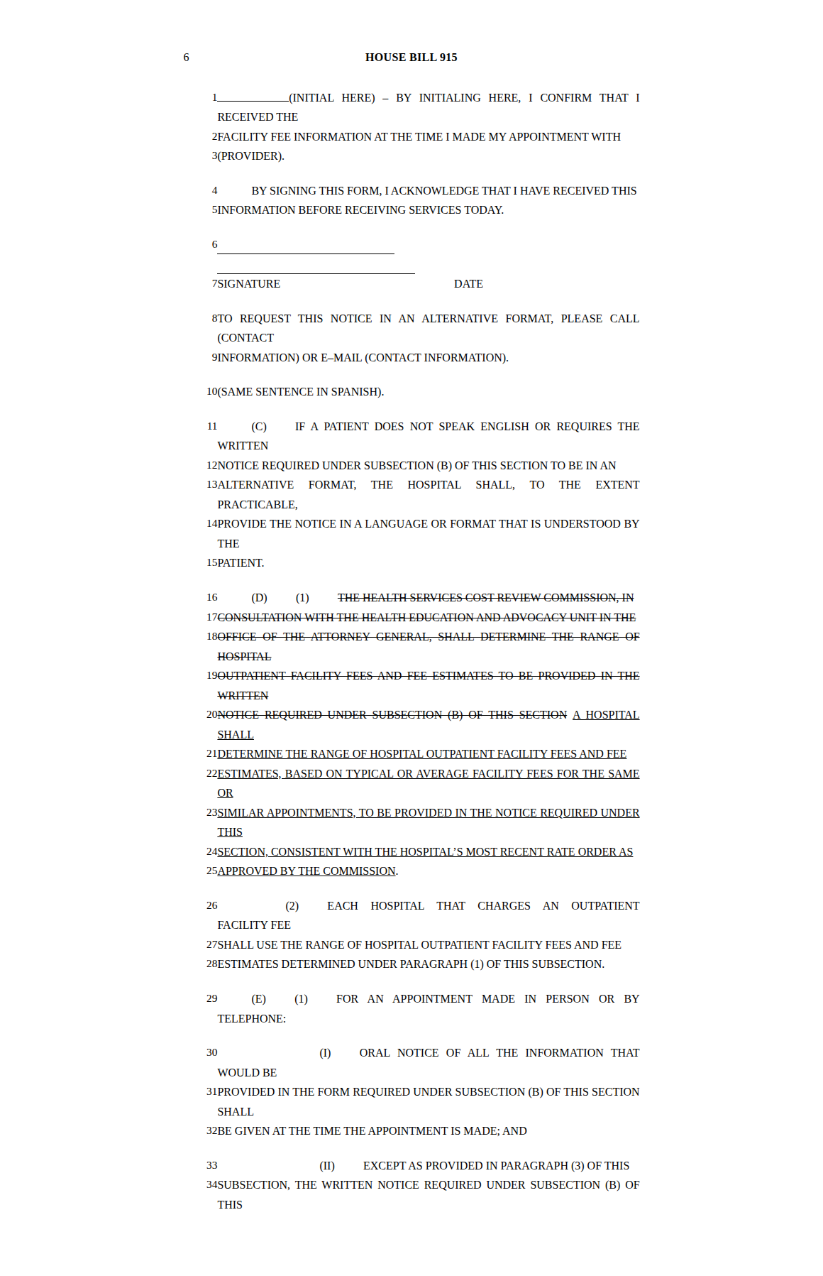6
HOUSE BILL 915
| 1 | (INITIAL HERE) – BY INITIALING HERE, I CONFIRM THAT I RECEIVED THE |
| 2 | FACILITY FEE INFORMATION AT THE TIME I MADE MY APPOINTMENT WITH |
| 3 | (PROVIDER). |
| 4 | BY SIGNING THIS FORM, I ACKNOWLEDGE THAT I HAVE RECEIVED THIS |
| 5 | INFORMATION BEFORE RECEIVING SERVICES TODAY. |
| 6 | |
| 7 | SIGNATURE DATE |
| 8 | TO REQUEST THIS NOTICE IN AN ALTERNATIVE FORMAT, PLEASE CALL (CONTACT |
| 9 | INFORMATION) OR E–MAIL (CONTACT INFORMATION). |
| 10 | (SAME SENTENCE IN SPANISH). |
| 11 | (C) IF A PATIENT DOES NOT SPEAK ENGLISH OR REQUIRES THE WRITTEN |
| 12 | NOTICE REQUIRED UNDER SUBSECTION (B) OF THIS SECTION TO BE IN AN |
| 13 | ALTERNATIVE FORMAT, THE HOSPITAL SHALL, TO THE EXTENT PRACTICABLE, |
| 14 | PROVIDE THE NOTICE IN A LANGUAGE OR FORMAT THAT IS UNDERSTOOD BY THE |
| 15 | PATIENT. |
| 16 | (D) (1) THE HEALTH SERVICES COST REVIEW COMMISSION, IN |
| 17 | CONSULTATION WITH THE HEALTH EDUCATION AND ADVOCACY UNIT IN THE |
| 18 | OFFICE OF THE ATTORNEY GENERAL, SHALL DETERMINE THE RANGE OF HOSPITAL |
| 19 | OUTPATIENT FACILITY FEES AND FEE ESTIMATES TO BE PROVIDED IN THE WRITTEN |
| 20 | NOTICE REQUIRED UNDER SUBSECTION (B) OF THIS SECTION A HOSPITAL SHALL |
| 21 | DETERMINE THE RANGE OF HOSPITAL OUTPATIENT FACILITY FEES AND FEE |
| 22 | ESTIMATES, BASED ON TYPICAL OR AVERAGE FACILITY FEES FOR THE SAME OR |
| 23 | SIMILAR APPOINTMENTS, TO BE PROVIDED IN THE NOTICE REQUIRED UNDER THIS |
| 24 | SECTION, CONSISTENT WITH THE HOSPITAL’S MOST RECENT RATE ORDER AS |
| 25 | APPROVED BY THE COMMISSION . |
| 26 | (2) EACH HOSPITAL THAT CHARGES AN OUTPATIENT FACILITY FEE |
| 27 | SHALL USE THE RANGE OF HOSPITAL OUTPATIENT FACILITY FEES AND FEE |
| 28 | ESTIMATES DETERMINED UNDER PARAGRAPH (1) OF THIS SUBSECTION. |
| 29 | (E) (1) FOR AN APPOINTMENT MADE IN PERSON OR BY TELEPHONE: |
| 30 | (I) ORAL NOTICE OF ALL THE INFORMATION THAT WOULD BE |
| 31 | PROVIDED IN THE FORM REQUIRED UNDER SUBSECTION (B) OF THIS SECTION SHALL |
| 32 | BE GIVEN AT THE TIME THE APPOINTMENT IS MADE; AND |
| 33 | (II) EXCEPT AS PROVIDED IN PARAGRAPH (3) OF THIS |
| 34 | SUBSECTION, THE WRITTEN NOTICE REQUIRED UNDER SUBSECTION (B) OF THIS |